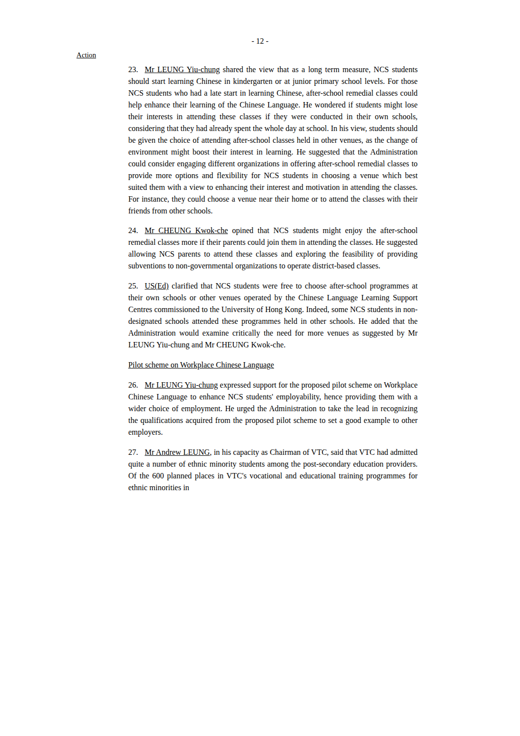- 12 -
Action
23. Mr LEUNG Yiu-chung shared the view that as a long term measure, NCS students should start learning Chinese in kindergarten or at junior primary school levels. For those NCS students who had a late start in learning Chinese, after-school remedial classes could help enhance their learning of the Chinese Language. He wondered if students might lose their interests in attending these classes if they were conducted in their own schools, considering that they had already spent the whole day at school. In his view, students should be given the choice of attending after-school classes held in other venues, as the change of environment might boost their interest in learning. He suggested that the Administration could consider engaging different organizations in offering after-school remedial classes to provide more options and flexibility for NCS students in choosing a venue which best suited them with a view to enhancing their interest and motivation in attending the classes. For instance, they could choose a venue near their home or to attend the classes with their friends from other schools.
24. Mr CHEUNG Kwok-che opined that NCS students might enjoy the after-school remedial classes more if their parents could join them in attending the classes. He suggested allowing NCS parents to attend these classes and exploring the feasibility of providing subventions to non-governmental organizations to operate district-based classes.
25. US(Ed) clarified that NCS students were free to choose after-school programmes at their own schools or other venues operated by the Chinese Language Learning Support Centres commissioned to the University of Hong Kong. Indeed, some NCS students in non-designated schools attended these programmes held in other schools. He added that the Administration would examine critically the need for more venues as suggested by Mr LEUNG Yiu-chung and Mr CHEUNG Kwok-che.
Pilot scheme on Workplace Chinese Language
26. Mr LEUNG Yiu-chung expressed support for the proposed pilot scheme on Workplace Chinese Language to enhance NCS students' employability, hence providing them with a wider choice of employment. He urged the Administration to take the lead in recognizing the qualifications acquired from the proposed pilot scheme to set a good example to other employers.
27. Mr Andrew LEUNG, in his capacity as Chairman of VTC, said that VTC had admitted quite a number of ethnic minority students among the post-secondary education providers. Of the 600 planned places in VTC's vocational and educational training programmes for ethnic minorities in